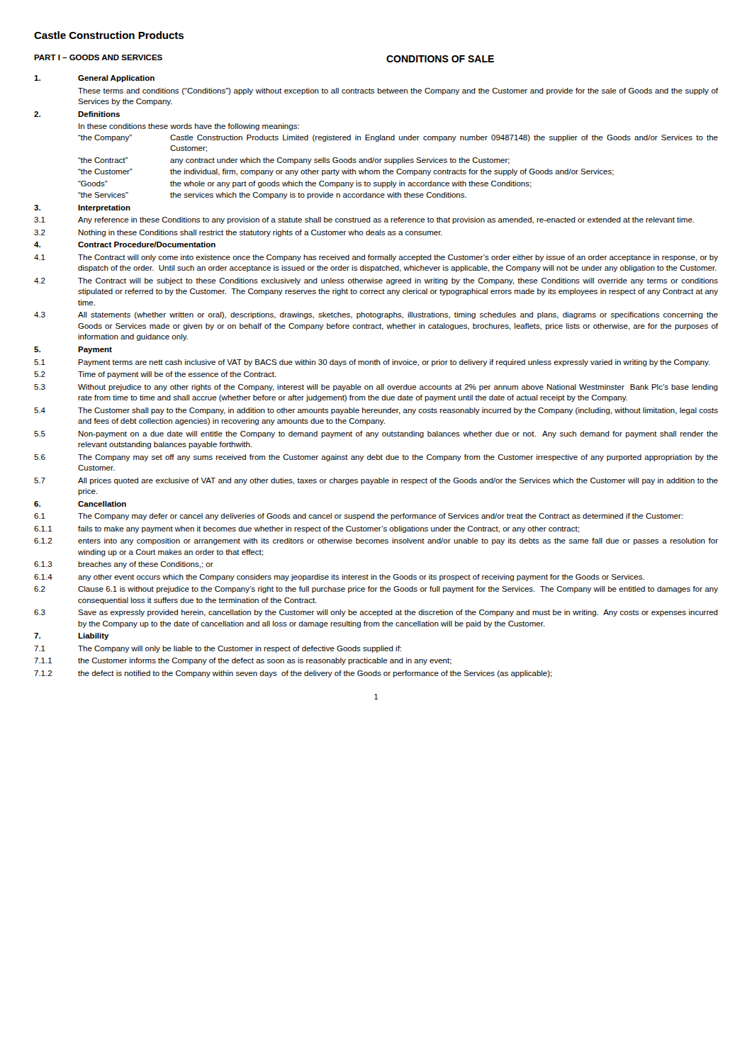Castle Construction Products
PART I – GOODS AND SERVICES
CONDITIONS OF SALE
1.
General Application
These terms and conditions (“Conditions”) apply without exception to all contracts between the Company and the Customer and provide for the sale of Goods and the supply of Services by the Company.
2.
Definitions
In these conditions these words have the following meanings:
“the Company”
Castle Construction Products Limited (registered in England under company number 09487148) the supplier of the Goods and/or Services to the Customer;
“the Contract”
any contract under which the Company sells Goods and/or supplies Services to the Customer;
“the Customer”
the individual, firm, company or any other party with whom the Company contracts for the supply of Goods and/or Services;
“Goods”
the whole or any part of goods which the Company is to supply in accordance with these Conditions;
“the Services”
the services which the Company is to provide n accordance with these Conditions.
3.
Interpretation
3.1
Any reference in these Conditions to any provision of a statute shall be construed as a reference to that provision as amended, re-enacted or extended at the relevant time.
3.2
Nothing in these Conditions shall restrict the statutory rights of a Customer who deals as a consumer.
4.
Contract Procedure/Documentation
4.1
The Contract will only come into existence once the Company has received and formally accepted the Customer’s order either by issue of an order acceptance in response, or by dispatch of the order. Until such an order acceptance is issued or the order is dispatched, whichever is applicable, the Company will not be under any obligation to the Customer.
4.2
The Contract will be subject to these Conditions exclusively and unless otherwise agreed in writing by the Company, these Conditions will override any terms or conditions stipulated or referred to by the Customer. The Company reserves the right to correct any clerical or typographical errors made by its employees in respect of any Contract at any time.
4.3
All statements (whether written or oral), descriptions, drawings, sketches, photographs, illustrations, timing schedules and plans, diagrams or specifications concerning the Goods or Services made or given by or on behalf of the Company before contract, whether in catalogues, brochures, leaflets, price lists or otherwise, are for the purposes of information and guidance only.
5.
Payment
5.1
Payment terms are nett cash inclusive of VAT by BACS due within 30 days of month of invoice, or prior to delivery if required unless expressly varied in writing by the Company.
5.2
Time of payment will be of the essence of the Contract.
5.3
Without prejudice to any other rights of the Company, interest will be payable on all overdue accounts at 2% per annum above National Westminster Bank Plc’s base lending rate from time to time and shall accrue (whether before or after judgement) from the due date of payment until the date of actual receipt by the Company.
5.4
The Customer shall pay to the Company, in addition to other amounts payable hereunder, any costs reasonably incurred by the Company (including, without limitation, legal costs and fees of debt collection agencies) in recovering any amounts due to the Company.
5.5
Non-payment on a due date will entitle the Company to demand payment of any outstanding balances whether due or not. Any such demand for payment shall render the relevant outstanding balances payable forthwith.
5.6
The Company may set off any sums received from the Customer against any debt due to the Company from the Customer irrespective of any purported appropriation by the Customer.
5.7
All prices quoted are exclusive of VAT and any other duties, taxes or charges payable in respect of the Goods and/or the Services which the Customer will pay in addition to the price.
6.
Cancellation
6.1
The Company may defer or cancel any deliveries of Goods and cancel or suspend the performance of Services and/or treat the Contract as determined if the Customer:
6.1.1
fails to make any payment when it becomes due whether in respect of the Customer’s obligations under the Contract, or any other contract;
6.1.2
enters into any composition or arrangement with its creditors or otherwise becomes insolvent and/or unable to pay its debts as the same fall due or passes a resolution for winding up or a Court makes an order to that effect;
6.1.3
breaches any of these Conditions,; or
6.1.4
any other event occurs which the Company considers may jeopardise its interest in the Goods or its prospect of receiving payment for the Goods or Services.
6.2
Clause 6.1 is without prejudice to the Company’s right to the full purchase price for the Goods or full payment for the Services. The Company will be entitled to damages for any consequential loss it suffers due to the termination of the Contract.
6.3
Save as expressly provided herein, cancellation by the Customer will only be accepted at the discretion of the Company and must be in writing. Any costs or expenses incurred by the Company up to the date of cancellation and all loss or damage resulting from the cancellation will be paid by the Customer.
7.
Liability
7.1
The Company will only be liable to the Customer in respect of defective Goods supplied if:
7.1.1
the Customer informs the Company of the defect as soon as is reasonably practicable and in any event;
7.1.2
the defect is notified to the Company within seven days of the delivery of the Goods or performance of the Services (as applicable);
1